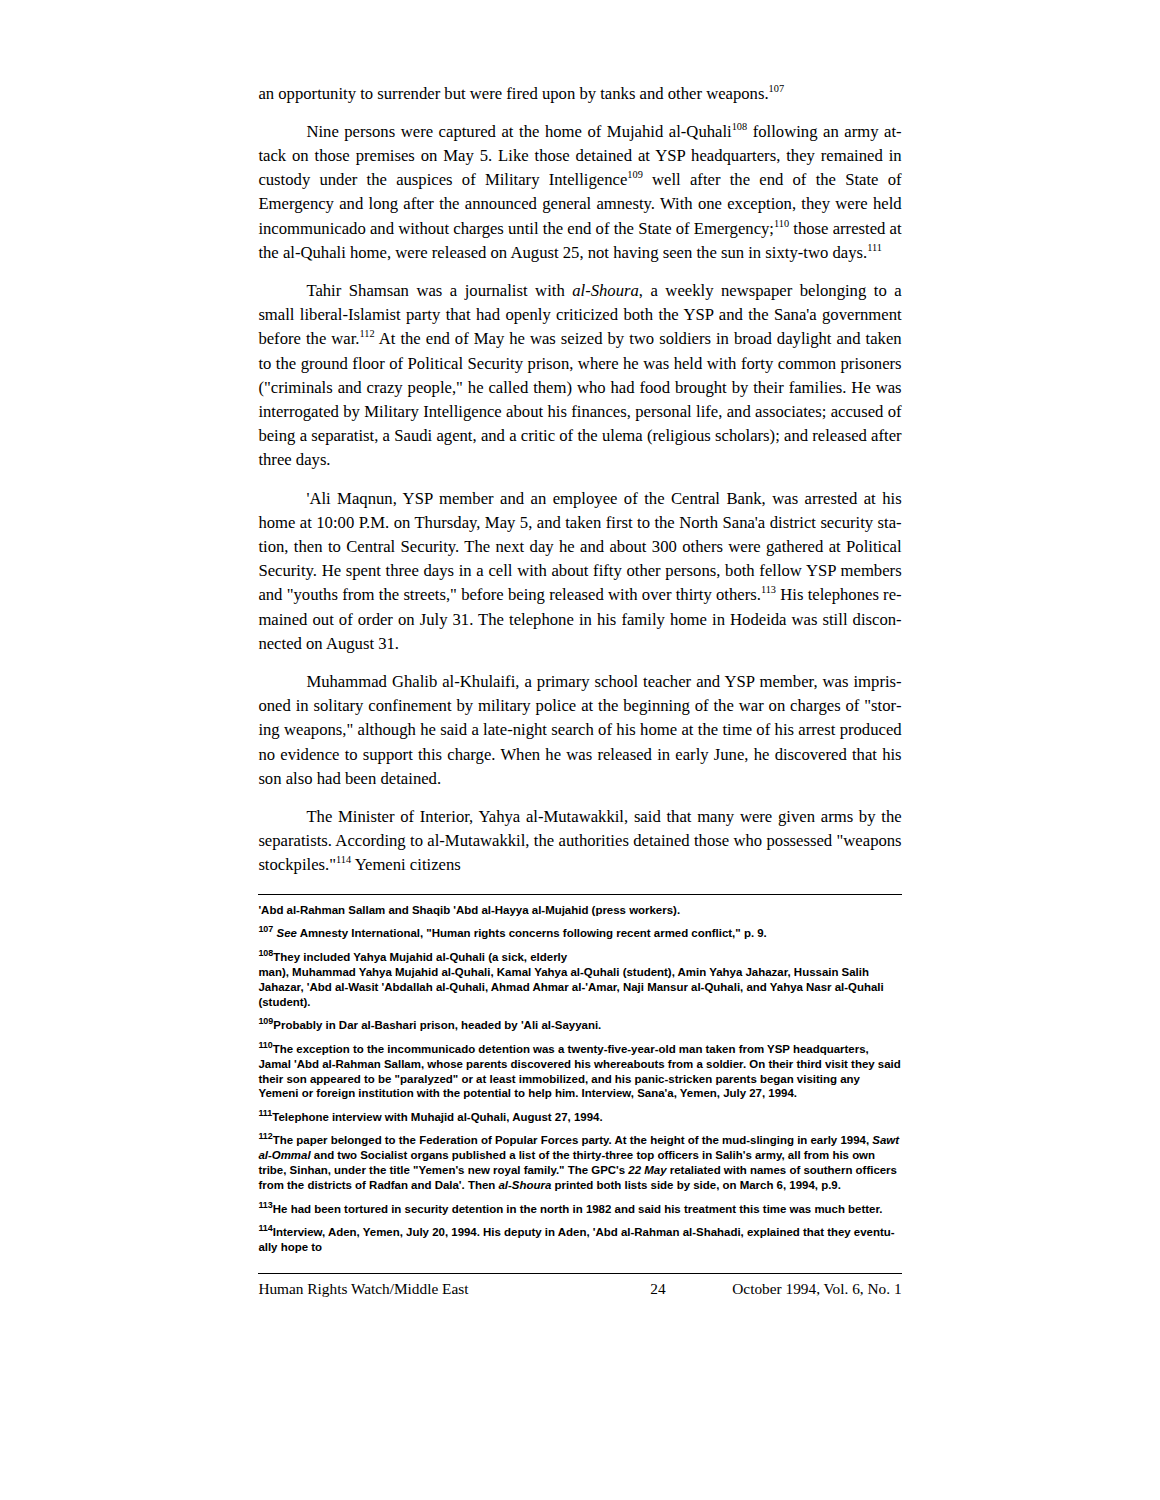an opportunity to surrender but were fired upon by tanks and other weapons.107
Nine persons were captured at the home of Mujahid al-Quhali108 following an army attack on those premises on May 5. Like those detained at YSP headquarters, they remained in custody under the auspices of Military Intelligence109 well after the end of the State of Emergency and long after the announced general amnesty. With one exception, they were held incommunicado and without charges until the end of the State of Emergency;110 those arrested at the al-Quhali home, were released on August 25, not having seen the sun in sixty-two days.111
Tahir Shamsan was a journalist with al-Shoura, a weekly newspaper belonging to a small liberal-Islamist party that had openly criticized both the YSP and the Sana'a government before the war.112 At the end of May he was seized by two soldiers in broad daylight and taken to the ground floor of Political Security prison, where he was held with forty common prisoners ("criminals and crazy people," he called them) who had food brought by their families. He was interrogated by Military Intelligence about his finances, personal life, and associates; accused of being a separatist, a Saudi agent, and a critic of the ulema (religious scholars); and released after three days.
'Ali Maqnun, YSP member and an employee of the Central Bank, was arrested at his home at 10:00 P.M. on Thursday, May 5, and taken first to the North Sana'a district security station, then to Central Security. The next day he and about 300 others were gathered at Political Security. He spent three days in a cell with about fifty other persons, both fellow YSP members and "youths from the streets," before being released with over thirty others.113 His telephones remained out of order on July 31. The telephone in his family home in Hodeida was still disconnected on August 31.
Muhammad Ghalib al-Khulaifi, a primary school teacher and YSP member, was imprisoned in solitary confinement by military police at the beginning of the war on charges of "storing weapons," although he said a late-night search of his home at the time of his arrest produced no evidence to support this charge. When he was released in early June, he discovered that his son also had been detained.
The Minister of Interior, Yahya al-Mutawakkil, said that many were given arms by the separatists. According to al-Mutawakkil, the authorities detained those who possessed "weapons stockpiles."114 Yemeni citizens
'Abd al-Rahman Sallam and Shaqib 'Abd al-Hayya al-Mujahid (press workers).
107 See Amnesty International, "Human rights concerns following recent armed conflict," p. 9.
108They included Yahya Mujahid al-Quhali (a sick, elderly
man), Muhammad Yahya Mujahid al-Quhali, Kamal Yahya al-Quhali (student), Amin Yahya Jahazar, Hussain Salih Jahazar, 'Abd al-Wasit 'Abdallah al-Quhali, Ahmad Ahmar al-'Amar, Naji Mansur al-Quhali, and Yahya Nasr al-Quhali (student).
109Probably in Dar al-Bashari prison, headed by 'Ali al-Sayyani.
110The exception to the incommunicado detention was a twenty-five-year-old man taken from YSP headquarters, Jamal 'Abd al-Rahman Sallam, whose parents discovered his whereabouts from a soldier. On their third visit they said their son appeared to be "paralyzed" or at least immobilized, and his panic-stricken parents began visiting any Yemeni or foreign institution with the potential to help him. Interview, Sana'a, Yemen, July 27, 1994.
111Telephone interview with Muhajid al-Quhali, August 27, 1994.
112The paper belonged to the Federation of Popular Forces party. At the height of the mud-slinging in early 1994, Sawt al-Ommal and two Socialist organs published a list of the thirty-three top officers in Salih's army, all from his own tribe, Sinhan, under the title "Yemen's new royal family." The GPC's 22 May retaliated with names of southern officers from the districts of Radfan and Dala'. Then al-Shoura printed both lists side by side, on March 6, 1994, p.9.
113He had been tortured in security detention in the north in 1982 and said his treatment this time was much better.
114Interview, Aden, Yemen, July 20, 1994. His deputy in Aden, 'Abd al-Rahman al-Shahadi, explained that they eventually hope to
Human Rights Watch/Middle East
24
October 1994, Vol. 6, No. 1